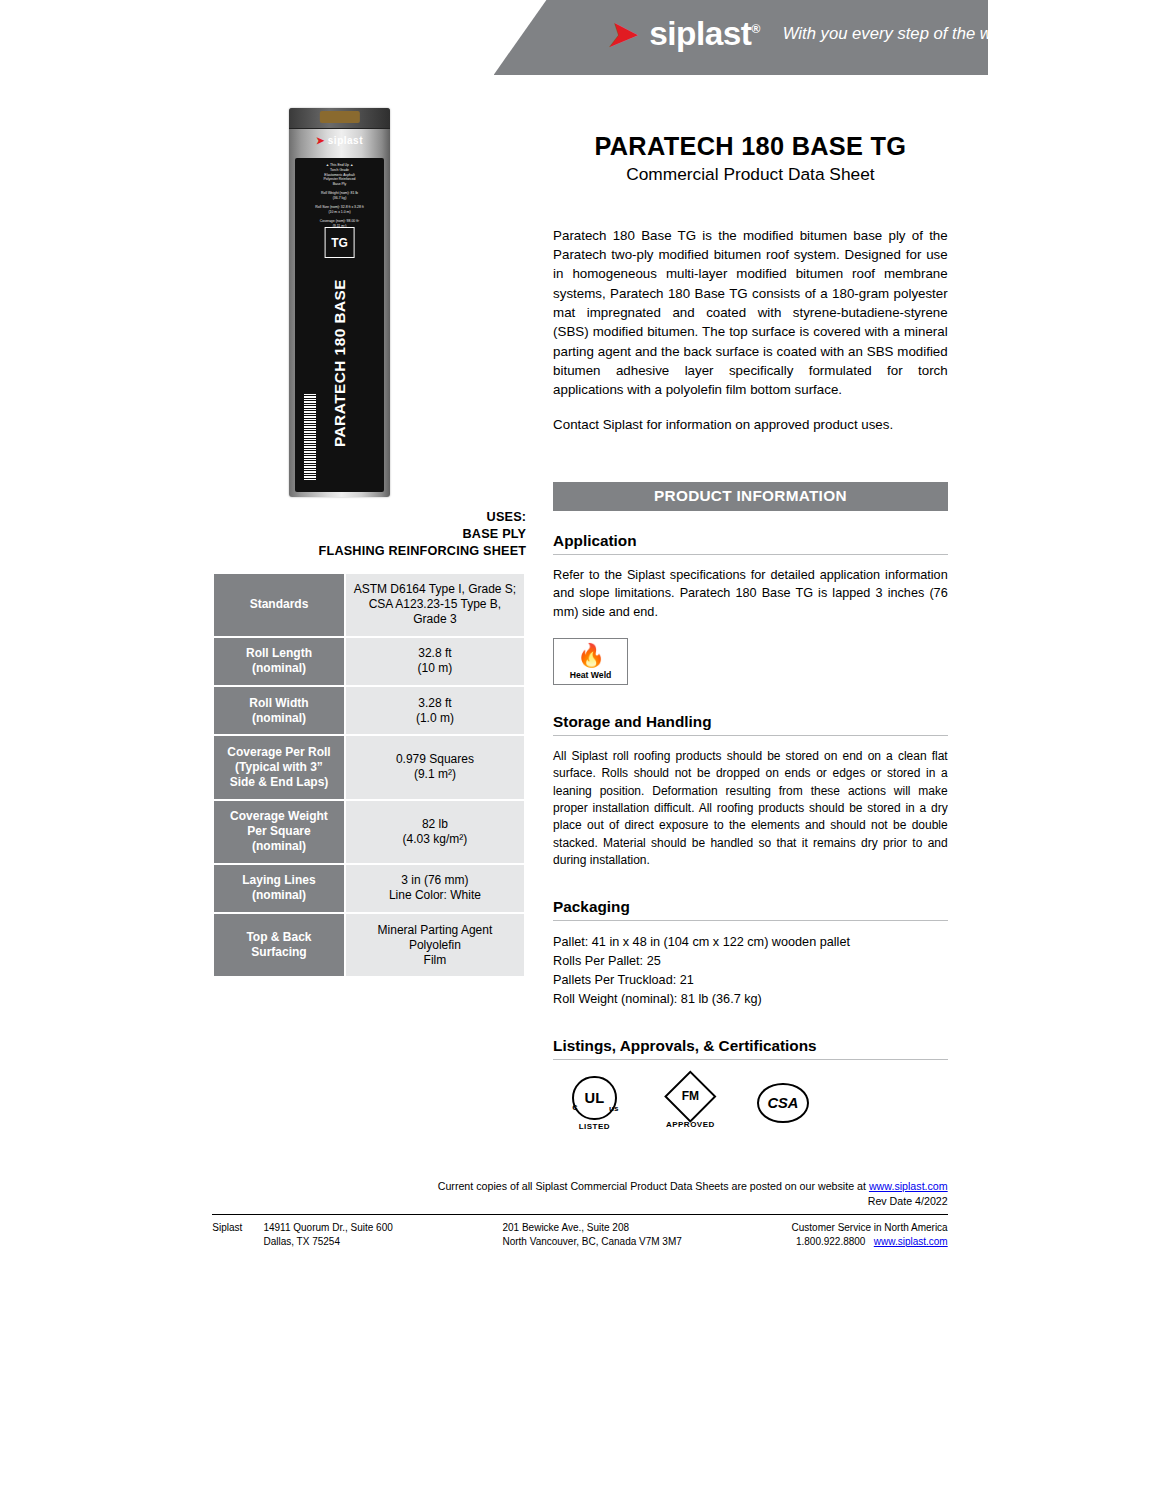➤ siplast® With you every step of the way
➤ siplast
▲ This End Up ▲
Torch Grade
Elastomeric Asphalt
Polyester Reinforced
Base Ply
Roll Weight (nom): 81 lb
(36.7 kg)
Roll Size (nom): 32.8 ft x 3.28 ft
(10 m x 1.0 m)
Coverage (nom): 98.00 ft²
(9.11 m²)
TG
PARATECH 180 BASE
USES:
BASE PLY
FLASHING REINFORCING SHEET
| Standards | ASTM D6164 Type I, Grade S; CSA A123.23-15 Type B, Grade 3 |
| Roll Length (nominal) | 32.8 ft (10 m) |
| Roll Width (nominal) | 3.28 ft (1.0 m) |
| Coverage Per Roll (Typical with 3” Side & End Laps) | 0.979 Squares (9.1 m²) |
| Coverage Weight Per Square (nominal) | 82 lb (4.03 kg/m²) |
| Laying Lines (nominal) | 3 in (76 mm) Line Color: White |
| Top & Back Surfacing | Mineral Parting Agent Polyolefin Film |
PARATECH 180 BASE TG
Commercial Product Data Sheet
Paratech 180 Base TG is the modified bitumen base ply of the Paratech two-ply modified bitumen roof system. Designed for use in homogeneous multi-layer modified bitumen roof membrane systems, Paratech 180 Base TG consists of a 180-gram polyester mat impregnated and coated with styrene-butadiene-styrene (SBS) modified bitumen. The top surface is covered with a mineral parting agent and the back surface is coated with an SBS modified bitumen adhesive layer specifically formulated for torch applications with a polyolefin film bottom surface.
Contact Siplast for information on approved product uses.
PRODUCT INFORMATION
Application
Refer to the Siplast specifications for detailed application information and slope limitations. Paratech 180 Base TG is lapped 3 inches (76 mm) side and end.
🔥
Heat Weld
Storage and Handling
All Siplast roll roofing products should be stored on end on a clean flat surface. Rolls should not be dropped on ends or edges or stored in a leaning position. Deformation resulting from these actions will make proper installation difficult. All roofing products should be stored in a dry place out of direct exposure to the elements and should not be double stacked. Material should be handled so that it remains dry prior to and during installation.
Packaging
Pallet: 41 in x 48 in (104 cm x 122 cm) wooden pallet
Rolls Per Pallet: 25
Pallets Per Truckload: 21
Roll Weight (nominal): 81 lb (36.7 kg)
Listings, Approvals, & Certifications
c UL us
LISTED
FM
APPROVED
CSA
Current copies of all Siplast Commercial Product Data Sheets are posted on our website at www.siplast.com
Rev Date 4/2022
Siplast
14911 Quorum Dr., Suite 600
Dallas, TX 75254
201 Bewicke Ave., Suite 208
North Vancouver, BC, Canada V7M 3M7
Customer Service in North America
1.800.922.8800 www.siplast.com